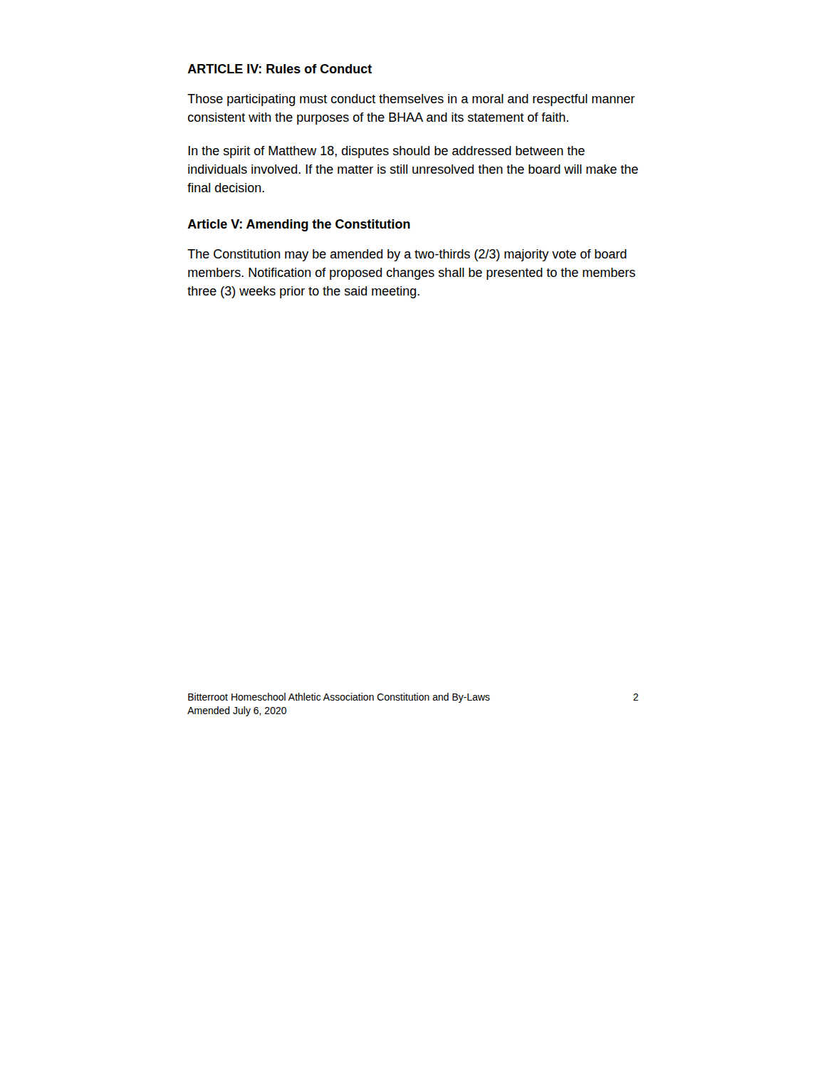ARTICLE IV: Rules of Conduct
Those participating must conduct themselves in a moral and respectful manner consistent with the purposes of the BHAA and its statement of faith.
In the spirit of Matthew 18, disputes should be addressed between the individuals involved. If the matter is still unresolved then the board will make the final decision.
Article V: Amending the Constitution
The Constitution may be amended by a two-thirds (2/3) majority vote of board members. Notification of proposed changes shall be presented to the members three (3) weeks prior to the said meeting.
Bitterroot Homeschool Athletic Association Constitution and By-Laws 2
Amended July 6, 2020